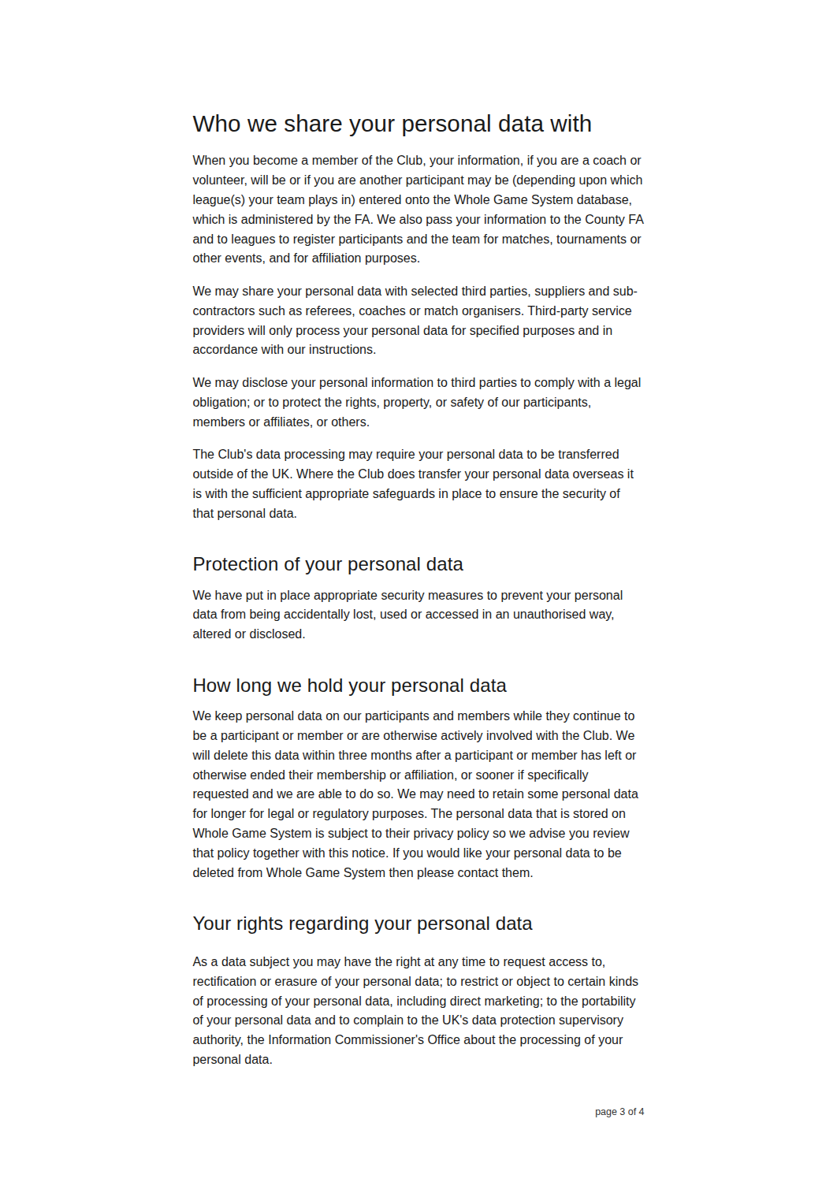Who we share your personal data with
When you become a member of the Club, your information, if you are a coach or volunteer, will be or if you are another participant may be (depending upon which league(s) your team plays in) entered onto the Whole Game System database, which is administered by the FA. We also pass your information to the County FA and to leagues to register participants and the team for matches, tournaments or other events, and for affiliation purposes.
We may share your personal data with selected third parties, suppliers and sub-contractors such as referees, coaches or match organisers. Third-party service providers will only process your personal data for specified purposes and in accordance with our instructions.
We may disclose your personal information to third parties to comply with a legal obligation; or to protect the rights, property, or safety of our participants, members or affiliates, or others.
The Club's data processing may require your personal data to be transferred outside of the UK. Where the Club does transfer your personal data overseas it is with the sufficient appropriate safeguards in place to ensure the security of that personal data.
Protection of your personal data
We have put in place appropriate security measures to prevent your personal data from being accidentally lost, used or accessed in an unauthorised way, altered or disclosed.
How long we hold your personal data
We keep personal data on our participants and members while they continue to be a participant or member or are otherwise actively involved with the Club. We will delete this data within three months after a participant or member has left or otherwise ended their membership or affiliation, or sooner if specifically requested and we are able to do so. We may need to retain some personal data for longer for legal or regulatory purposes. The personal data that is stored on Whole Game System is subject to their privacy policy so we advise you review that policy together with this notice. If you would like your personal data to be deleted from Whole Game System then please contact them.
Your rights regarding your personal data
As a data subject you may have the right at any time to request access to, rectification or erasure of your personal data; to restrict or object to certain kinds of processing of your personal data, including direct marketing; to the portability of your personal data and to complain to the UK's data protection supervisory authority, the Information Commissioner's Office about the processing of your personal data.
page 3 of 4